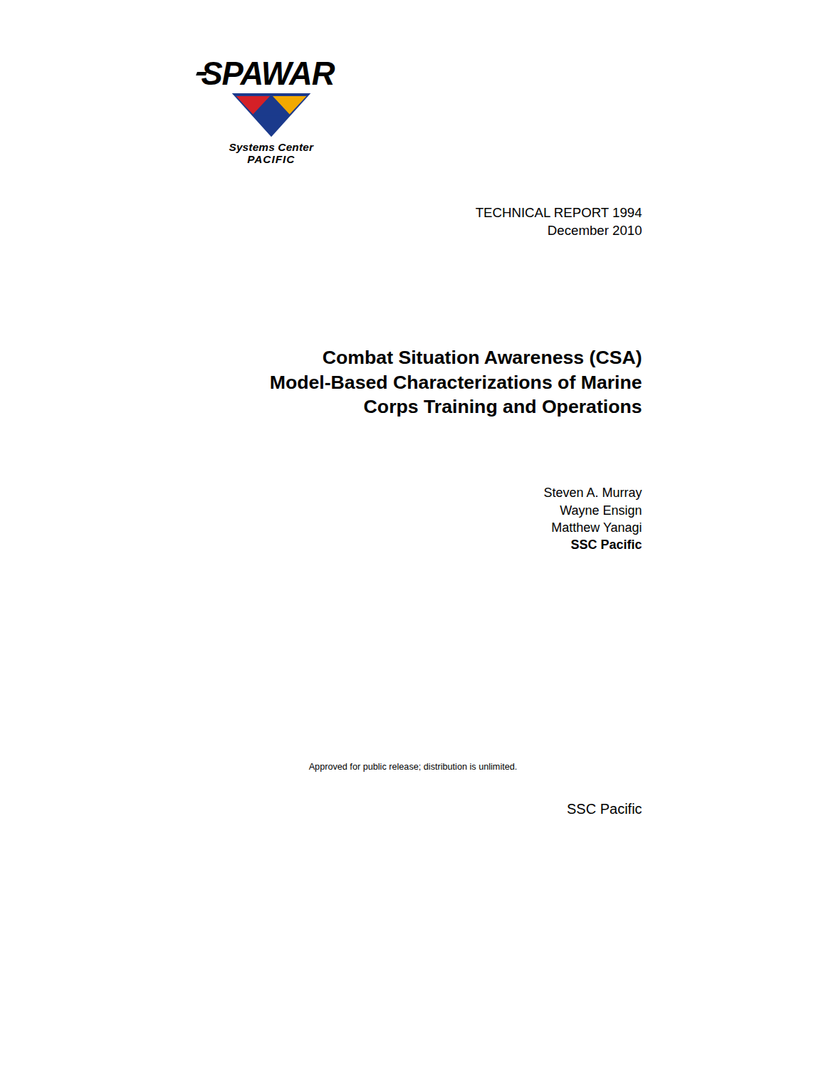SPAWAR
Systems Center
PACIFIC
TECHNICAL REPORT 1994
December 2010
Combat Situation Awareness (CSA)
Model-Based Characterizations of Marine
Corps Training and Operations
Steven A. Murray
Wayne Ensign
Matthew Yanagi
SSC Pacific
Approved for public release; distribution is unlimited.
SSC Pacific